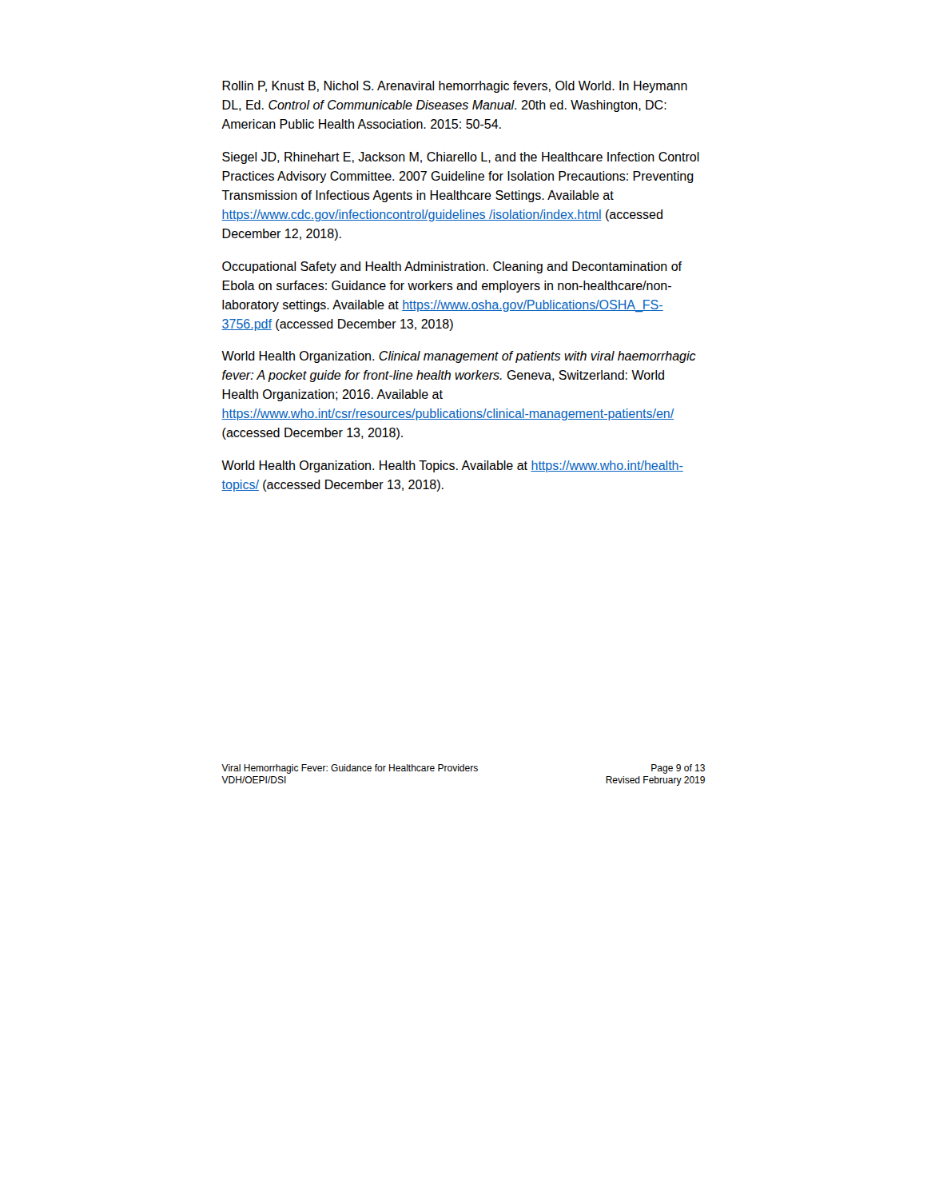Rollin P, Knust B, Nichol S. Arenaviral hemorrhagic fevers, Old World. In Heymann DL, Ed. Control of Communicable Diseases Manual. 20th ed. Washington, DC: American Public Health Association. 2015: 50-54.
Siegel JD, Rhinehart E, Jackson M, Chiarello L, and the Healthcare Infection Control Practices Advisory Committee. 2007 Guideline for Isolation Precautions: Preventing Transmission of Infectious Agents in Healthcare Settings. Available at https://www.cdc.gov/infectioncontrol/guidelines /isolation/index.html (accessed December 12, 2018).
Occupational Safety and Health Administration. Cleaning and Decontamination of Ebola on surfaces: Guidance for workers and employers in non-healthcare/non-laboratory settings. Available at https://www.osha.gov/Publications/OSHA_FS-3756.pdf (accessed December 13, 2018)
World Health Organization. Clinical management of patients with viral haemorrhagic fever: A pocket guide for front-line health workers. Geneva, Switzerland: World Health Organization; 2016. Available at https://www.who.int/csr/resources/publications/clinical-management-patients/en/ (accessed December 13, 2018).
World Health Organization. Health Topics. Available at https://www.who.int/health-topics/ (accessed December 13, 2018).
Viral Hemorrhagic Fever: Guidance for Healthcare Providers
VDH/OEPI/DSI
Page 9 of 13
Revised February 2019